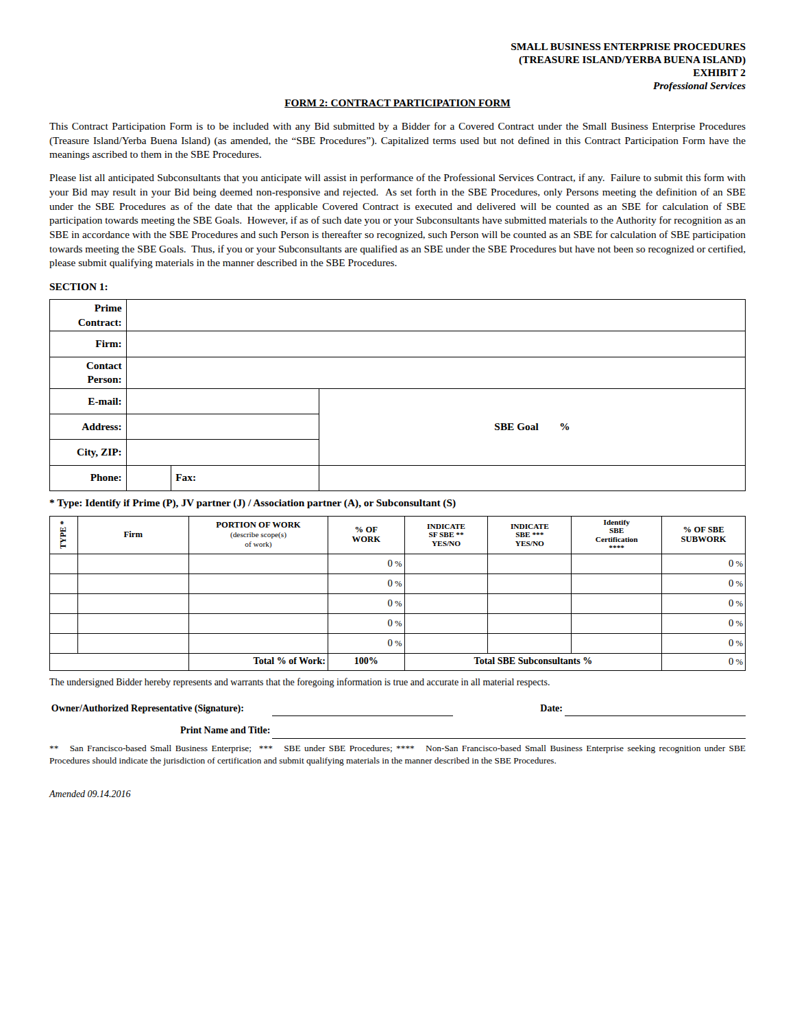SMALL BUSINESS ENTERPRISE PROCEDURES
(TREASURE ISLAND/YERBA BUENA ISLAND)
EXHIBIT 2
Professional Services
FORM 2: CONTRACT PARTICIPATION FORM
This Contract Participation Form is to be included with any Bid submitted by a Bidder for a Covered Contract under the Small Business Enterprise Procedures (Treasure Island/Yerba Buena Island) (as amended, the “SBE Procedures”). Capitalized terms used but not defined in this Contract Participation Form have the meanings ascribed to them in the SBE Procedures.
Please list all anticipated Subconsultants that you anticipate will assist in performance of the Professional Services Contract, if any. Failure to submit this form with your Bid may result in your Bid being deemed non-responsive and rejected. As set forth in the SBE Procedures, only Persons meeting the definition of an SBE under the SBE Procedures as of the date that the applicable Covered Contract is executed and delivered will be counted as an SBE for calculation of SBE participation towards meeting the SBE Goals. However, if as of such date you or your Subconsultants have submitted materials to the Authority for recognition as an SBE in accordance with the SBE Procedures and such Person is thereafter so recognized, such Person will be counted as an SBE for calculation of SBE participation towards meeting the SBE Goals. Thus, if you or your Subconsultants are qualified as an SBE under the SBE Procedures but have not been so recognized or certified, please submit qualifying materials in the manner described in the SBE Procedures.
SECTION 1:
| Prime Contract: | |
| Firm: | |
| Contact Person: | |
| E-mail: | | SBE Goal % |
| Address: | |
| City, ZIP: | |
| Phone: | | Fax: | |
* Type: Identify if Prime (P), JV partner (J) / Association partner (A), or Subconsultant (S)
| TYPE * | Firm | PORTION OF WORK (describe scope(s) of work) | % OF WORK | INDICATE SF SBE ** YES/NO | INDICATE SBE *** YES/NO | Identify SBE Certification **** | % OF SBE SUBWORK |
| --- | --- | --- | --- | --- | --- | --- | --- |
| | | | 0 % | | | | 0 % |
| | | | 0 % | | | | 0 % |
| | | | 0 % | | | | 0 % |
| | | | 0 % | | | | 0 % |
| | | | 0 % | | | | 0 % |
| | Total % of Work: | 100% | Total SBE Subconsultants % | 0 % |
The undersigned Bidder hereby represents and warrants that the foregoing information is true and accurate in all material respects.
| Owner/Authorized Representative (Signature): | | | Date: | |
| Print Name and Title: | |
** San Francisco-based Small Business Enterprise; *** SBE under SBE Procedures; **** Non-San Francisco-based Small Business Enterprise seeking recognition under SBE Procedures should indicate the jurisdiction of certification and submit qualifying materials in the manner described in the SBE Procedures.
Amended 09.14.2016